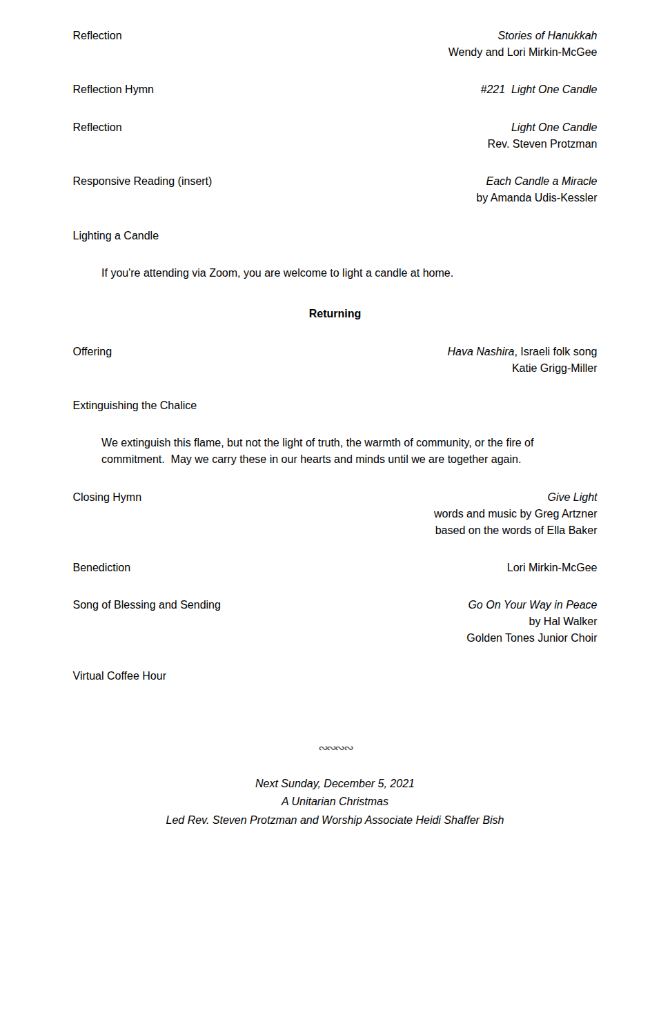Reflection
Stories of Hanukkah Wendy and Lori Mirkin-McGee
Reflection Hymn
#221 Light One Candle
Reflection
Light One Candle Rev. Steven Protzman
Responsive Reading (insert)
Each Candle a Miracle by Amanda Udis-Kessler
Lighting a Candle
If you're attending via Zoom, you are welcome to light a candle at home.
Returning
Offering
Hava Nashira, Israeli folk song Katie Grigg-Miller
Extinguishing the Chalice
We extinguish this flame, but not the light of truth, the warmth of community, or the fire of commitment. May we carry these in our hearts and minds until we are together again.
Closing Hymn
Give Light words and music by Greg Artzner based on the words of Ella Baker
Benediction
Lori Mirkin-McGee
Song of Blessing and Sending
Go On Your Way in Peace by Hal Walker Golden Tones Junior Choir
Virtual Coffee Hour
∾∾∾∾
Next Sunday, December 5, 2021
A Unitarian Christmas
Led Rev. Steven Protzman and Worship Associate Heidi Shaffer Bish